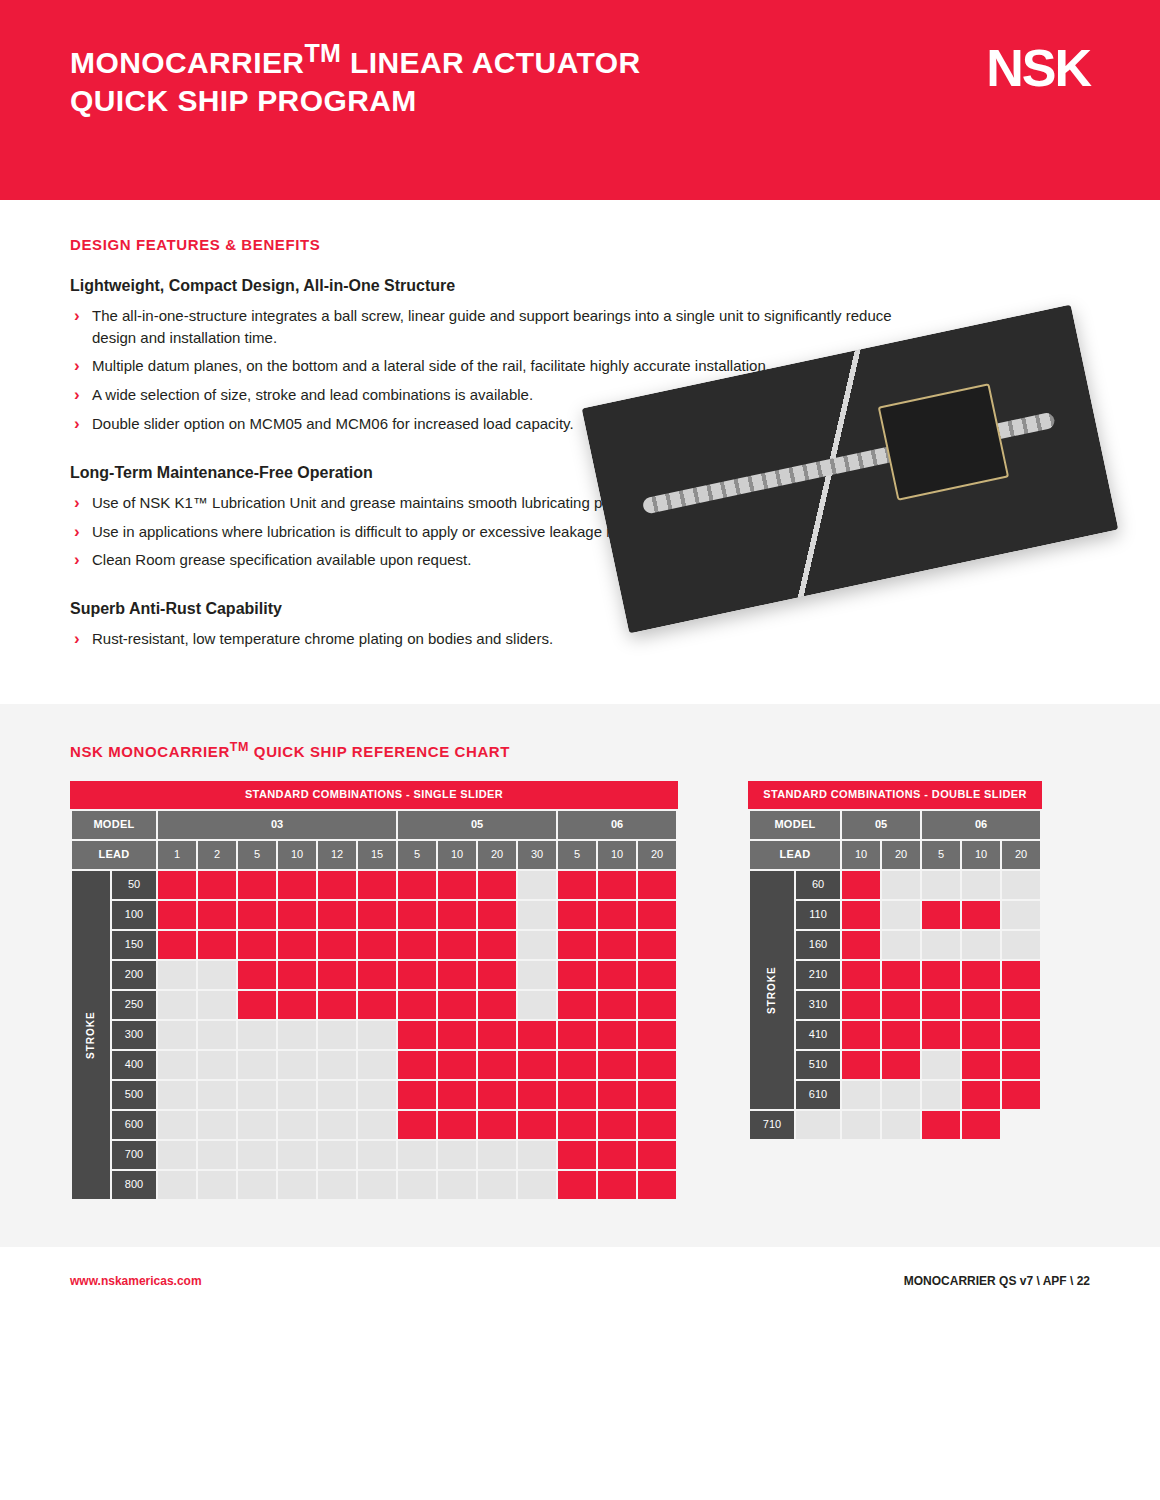MonocarrierTM Linear Actuator
Quick Ship Program
NSK
Design Features & Benefits
Lightweight, Compact Design, All-in-One Structure
The all-in-one-structure integrates a ball screw, linear guide and support bearings into a single unit to significantly reduce design and installation time.
Multiple datum planes, on the bottom and a lateral side of the rail, facilitate highly accurate installation.
A wide selection of size, stroke and lead combinations is available.
Double slider option on MCM05 and MCM06 for increased load capacity.
Long-Term Maintenance-Free Operation
Use of NSK K1™ Lubrication Unit and grease maintains smooth lubricating performance for 5 years or 10,000 km.
Use in applications where lubrication is difficult to apply or excessive leakage may be detrimental to the environment.
Clean Room grease specification available upon request.
Superb Anti-Rust Capability
Rust-resistant, low temperature chrome plating on bodies and sliders.
NSK MonocarrierTM Quick Ship Reference Chart
Standard Combinations - Single Slider
| Model | 03 | 05 | 06 |
| --- | --- | --- | --- |
| Lead | 1 | 2 | 5 | 10 | 12 | 15 | 5 | 10 | 20 | 30 | 5 | 10 | 20 |
| Stroke | 50 | | | | | | | | | | | | | |
| 100 | | | | | | | | | | | | | |
| 150 | | | | | | | | | | | | | |
| 200 | | | | | | | | | | | | | |
| 250 | | | | | | | | | | | | | |
| 300 | | | | | | | | | | | | | |
| 400 | | | | | | | | | | | | | |
| 500 | | | | | | | | | | | | | |
| 600 | | | | | | | | | | | | | |
| 700 | | | | | | | | | | | | | |
| 800 | | | | | | | | | | | | | |
Standard Combinations - Double Slider
| Model | 05 | 06 |
| --- | --- | --- |
| Lead | 10 | 20 | 5 | 10 | 20 |
| Stroke | 60 | | | | | |
| 110 | | | | | |
| 160 | | | | | |
| 210 | | | | | |
| 310 | | | | | |
| 410 | | | | | |
| 510 | | | | | |
| 610 | | | | | |
| 710 | | | | | |
www.nskamericas.com MONOCARRIER QS v7 \ APF \ 22